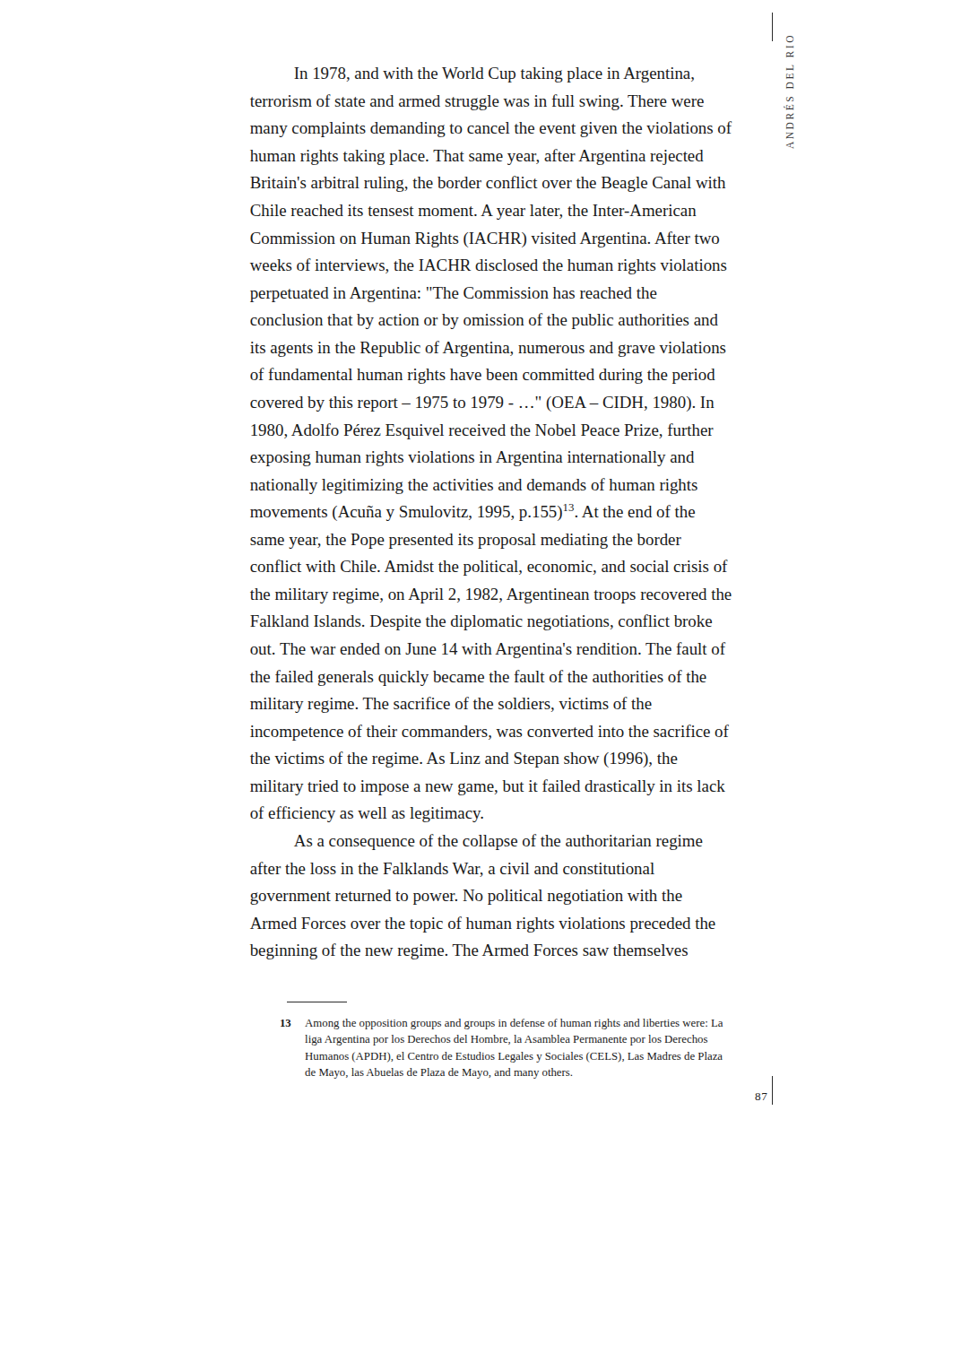Andrés del Rio
In 1978, and with the World Cup taking place in Argentina, terrorism of state and armed struggle was in full swing. There were many complaints demanding to cancel the event given the violations of human rights taking place. That same year, after Argentina rejected Britain's arbitral ruling, the border conflict over the Beagle Canal with Chile reached its tensest moment. A year later, the Inter-American Commission on Human Rights (IACHR) visited Argentina. After two weeks of interviews, the IACHR disclosed the human rights violations perpetuated in Argentina: "The Commission has reached the conclusion that by action or by omission of the public authorities and its agents in the Republic of Argentina, numerous and grave violations of fundamental human rights have been committed during the period covered by this report – 1975 to 1979 - …" (OEA – CIDH, 1980). In 1980, Adolfo Pérez Esquivel received the Nobel Peace Prize, further exposing human rights violations in Argentina internationally and nationally legitimizing the activities and demands of human rights movements (Acuña y Smulovitz, 1995, p.155)13. At the end of the same year, the Pope presented its proposal mediating the border conflict with Chile. Amidst the political, economic, and social crisis of the military regime, on April 2, 1982, Argentinean troops recovered the Falkland Islands. Despite the diplomatic negotiations, conflict broke out. The war ended on June 14 with Argentina's rendition. The fault of the failed generals quickly became the fault of the authorities of the military regime. The sacrifice of the soldiers, victims of the incompetence of their commanders, was converted into the sacrifice of the victims of the regime. As Linz and Stepan show (1996), the military tried to impose a new game, but it failed drastically in its lack of efficiency as well as legitimacy.
As a consequence of the collapse of the authoritarian regime after the loss in the Falklands War, a civil and constitutional government returned to power. No political negotiation with the Armed Forces over the topic of human rights violations preceded the beginning of the new regime. The Armed Forces saw themselves
13 Among the opposition groups and groups in defense of human rights and liberties were: La liga Argentina por los Derechos del Hombre, la Asamblea Permanente por los Derechos Humanos (APDH), el Centro de Estudios Legales y Sociales (CELS), Las Madres de Plaza de Mayo, las Abuelas de Plaza de Mayo, and many others.
87